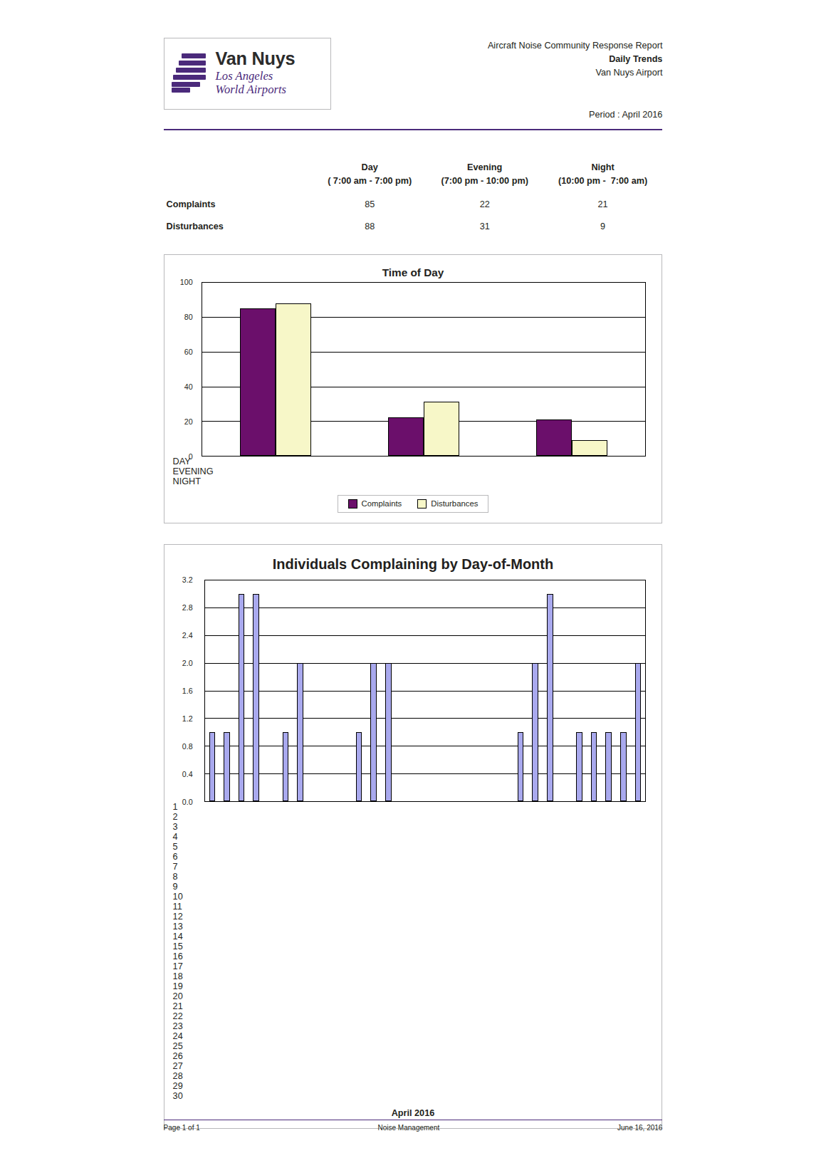Van Nuys
Los Angeles
World Airports
Aircraft Noise Community Response Report
Daily Trends
Van Nuys Airport
Period : April 2016
| | Day ( 7:00 am - 7:00 pm) | Evening (7:00 pm - 10:00 pm) | Night (10:00 pm - 7:00 am) |
| --- | --- | --- | --- |
| Complaints | 85 | 22 | 21 |
| Disturbances | 88 | 31 | 9 |
Time of Day
100 80 60 40 20 0
DAY
EVENING
NIGHT
Complaints Disturbances
Individuals Complaining by Day-of-Month
3.2 2.8 2.4 2.0 1.6 1.2 0.8 0.4 0.0
1
2
3
4
5
6
7
8
9
10
11
12
13
14
15
16
17
18
19
20
21
22
23
24
25
26
27
28
29
30
April 2016
Page 1 of 1
Noise Management
June 16, 2016